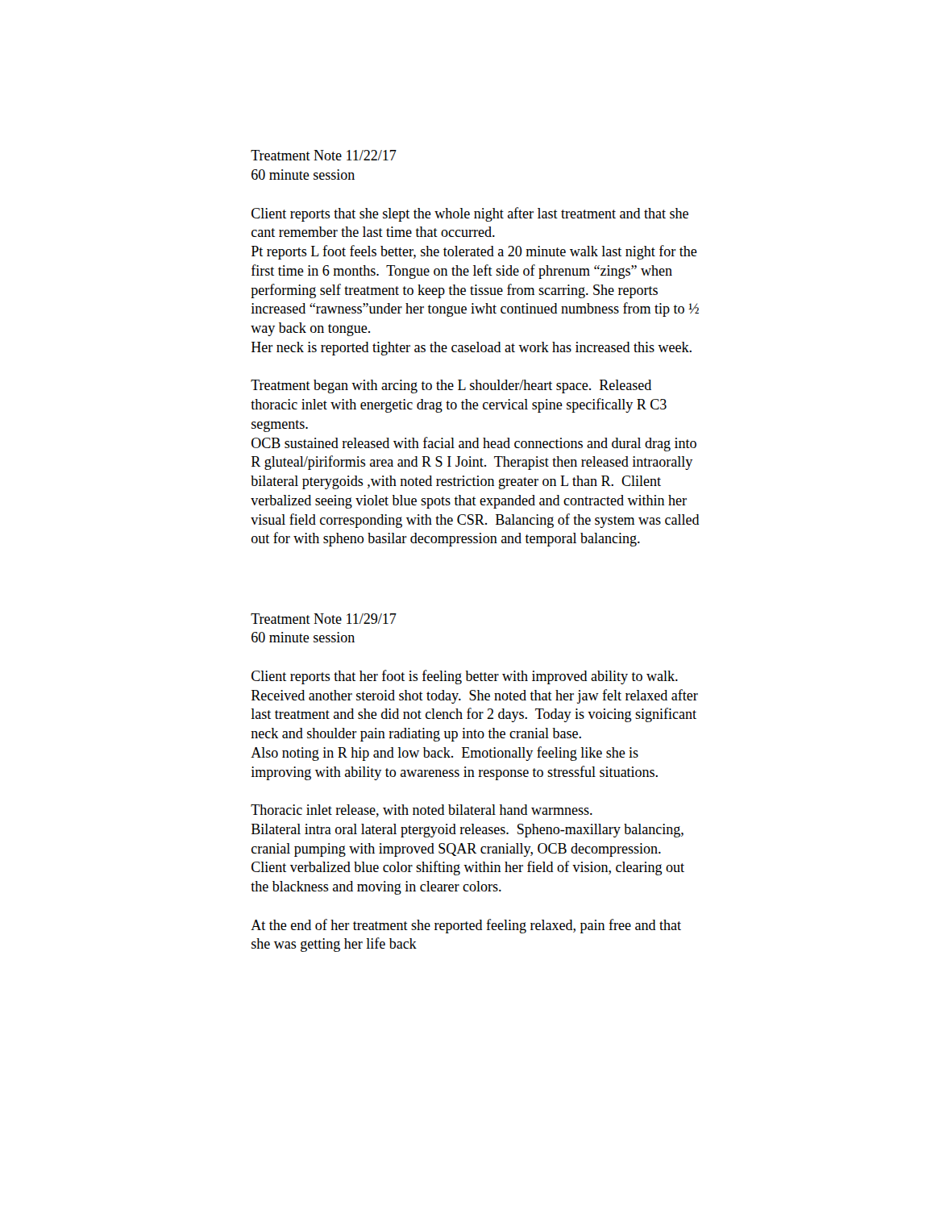Treatment Note 11/22/17
60 minute session
Client reports that she slept the whole night after last treatment and that she cant remember the last time that occurred.
Pt reports L foot feels better, she tolerated a 20 minute walk last night for the first time in 6 months. Tongue on the left side of phrenum “zings” when performing self treatment to keep the tissue from scarring. She reports increased “rawness”under her tongue iwht continued numbness from tip to ½ way back on tongue.
Her neck is reported tighter as the caseload at work has increased this week.
Treatment began with arcing to the L shoulder/heart space. Released thoracic inlet with energetic drag to the cervical spine specifically R C3 segments.
OCB sustained released with facial and head connections and dural drag into R gluteal/piriformis area and R S I Joint. Therapist then released intraorally bilateral pterygoids ,with noted restriction greater on L than R. Clilent verbalized seeing violet blue spots that expanded and contracted within her visual field corresponding with the CSR. Balancing of the system was called out for with spheno basilar decompression and temporal balancing.
Treatment Note 11/29/17
60 minute session
Client reports that her foot is feeling better with improved ability to walk. Received another steroid shot today. She noted that her jaw felt relaxed after last treatment and she did not clench for 2 days. Today is voicing significant neck and shoulder pain radiating up into the cranial base.
Also noting in R hip and low back. Emotionally feeling like she is improving with ability to awareness in response to stressful situations.
Thoracic inlet release, with noted bilateral hand warmness.
Bilateral intra oral lateral ptergyoid releases. Spheno-maxillary balancing, cranial pumping with improved SQAR cranially, OCB decompression.
Client verbalized blue color shifting within her field of vision, clearing out the blackness and moving in clearer colors.
At the end of her treatment she reported feeling relaxed, pain free and that she was getting her life back